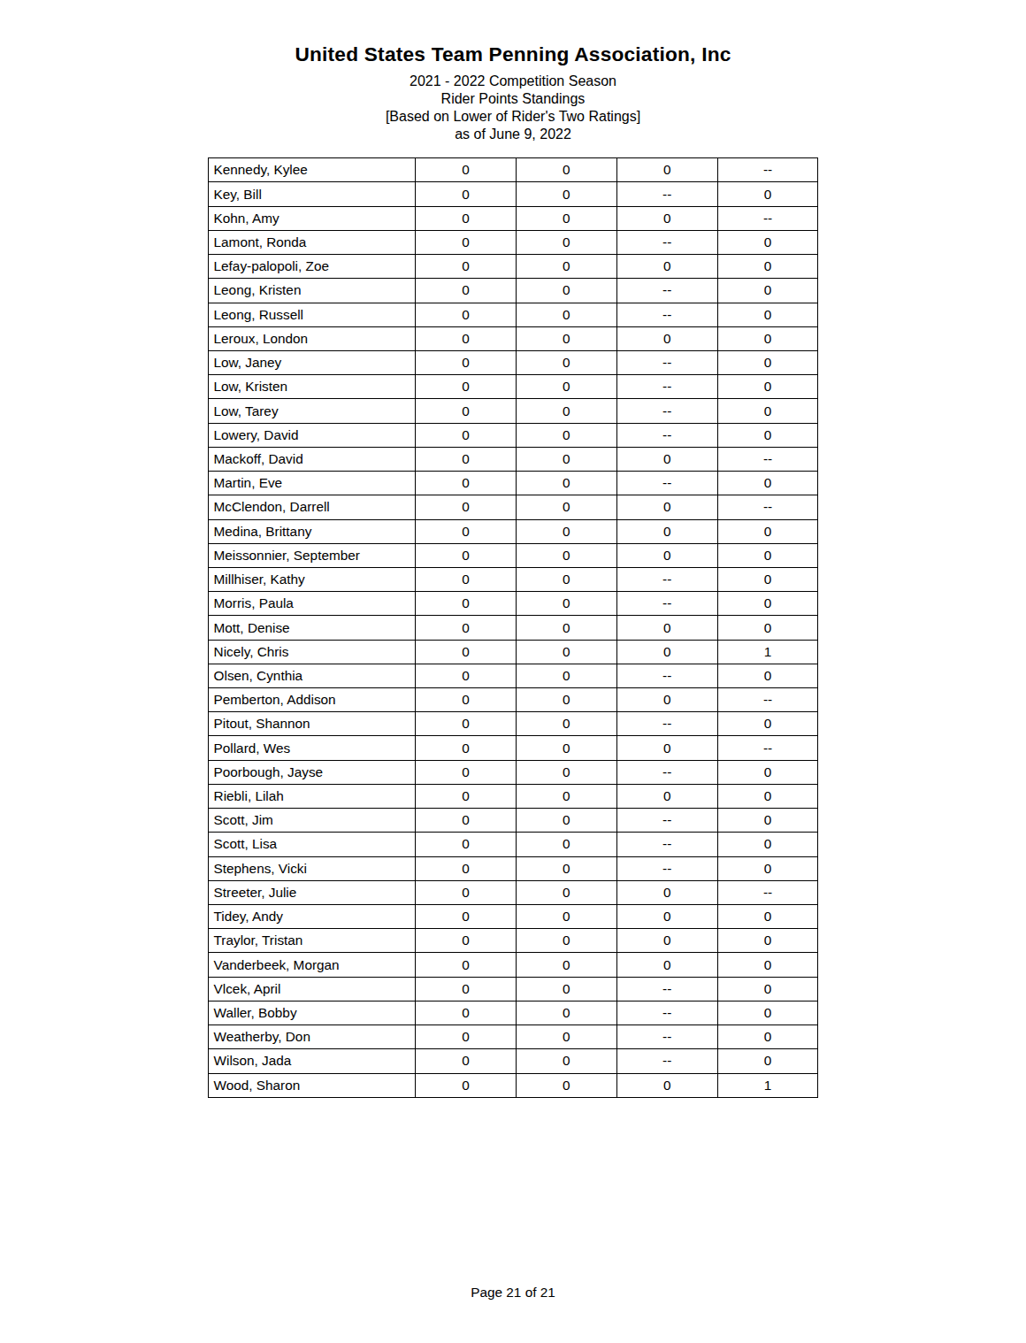United States Team Penning Association, Inc
2021 - 2022 Competition Season
Rider Points Standings
[Based on Lower of Rider's Two Ratings]
as of June 9, 2022
| Kennedy, Kylee | 0 | 0 | 0 | -- |
| Key, Bill | 0 | 0 | -- | 0 |
| Kohn, Amy | 0 | 0 | 0 | -- |
| Lamont, Ronda | 0 | 0 | -- | 0 |
| Lefay-palopoli, Zoe | 0 | 0 | 0 | 0 |
| Leong, Kristen | 0 | 0 | -- | 0 |
| Leong, Russell | 0 | 0 | -- | 0 |
| Leroux, London | 0 | 0 | 0 | 0 |
| Low, Janey | 0 | 0 | -- | 0 |
| Low, Kristen | 0 | 0 | -- | 0 |
| Low, Tarey | 0 | 0 | -- | 0 |
| Lowery, David | 0 | 0 | -- | 0 |
| Mackoff, David | 0 | 0 | 0 | -- |
| Martin, Eve | 0 | 0 | -- | 0 |
| McClendon, Darrell | 0 | 0 | 0 | -- |
| Medina, Brittany | 0 | 0 | 0 | 0 |
| Meissonnier, September | 0 | 0 | 0 | 0 |
| Millhiser, Kathy | 0 | 0 | -- | 0 |
| Morris, Paula | 0 | 0 | -- | 0 |
| Mott, Denise | 0 | 0 | 0 | 0 |
| Nicely, Chris | 0 | 0 | 0 | 1 |
| Olsen, Cynthia | 0 | 0 | -- | 0 |
| Pemberton, Addison | 0 | 0 | 0 | -- |
| Pitout, Shannon | 0 | 0 | -- | 0 |
| Pollard, Wes | 0 | 0 | 0 | -- |
| Poorbough, Jayse | 0 | 0 | -- | 0 |
| Riebli, Lilah | 0 | 0 | 0 | 0 |
| Scott, Jim | 0 | 0 | -- | 0 |
| Scott, Lisa | 0 | 0 | -- | 0 |
| Stephens, Vicki | 0 | 0 | -- | 0 |
| Streeter, Julie | 0 | 0 | 0 | -- |
| Tidey, Andy | 0 | 0 | 0 | 0 |
| Traylor, Tristan | 0 | 0 | 0 | 0 |
| Vanderbeek, Morgan | 0 | 0 | 0 | 0 |
| Vlcek, April | 0 | 0 | -- | 0 |
| Waller, Bobby | 0 | 0 | -- | 0 |
| Weatherby, Don | 0 | 0 | -- | 0 |
| Wilson, Jada | 0 | 0 | -- | 0 |
| Wood, Sharon | 0 | 0 | 0 | 1 |
Page 21 of 21